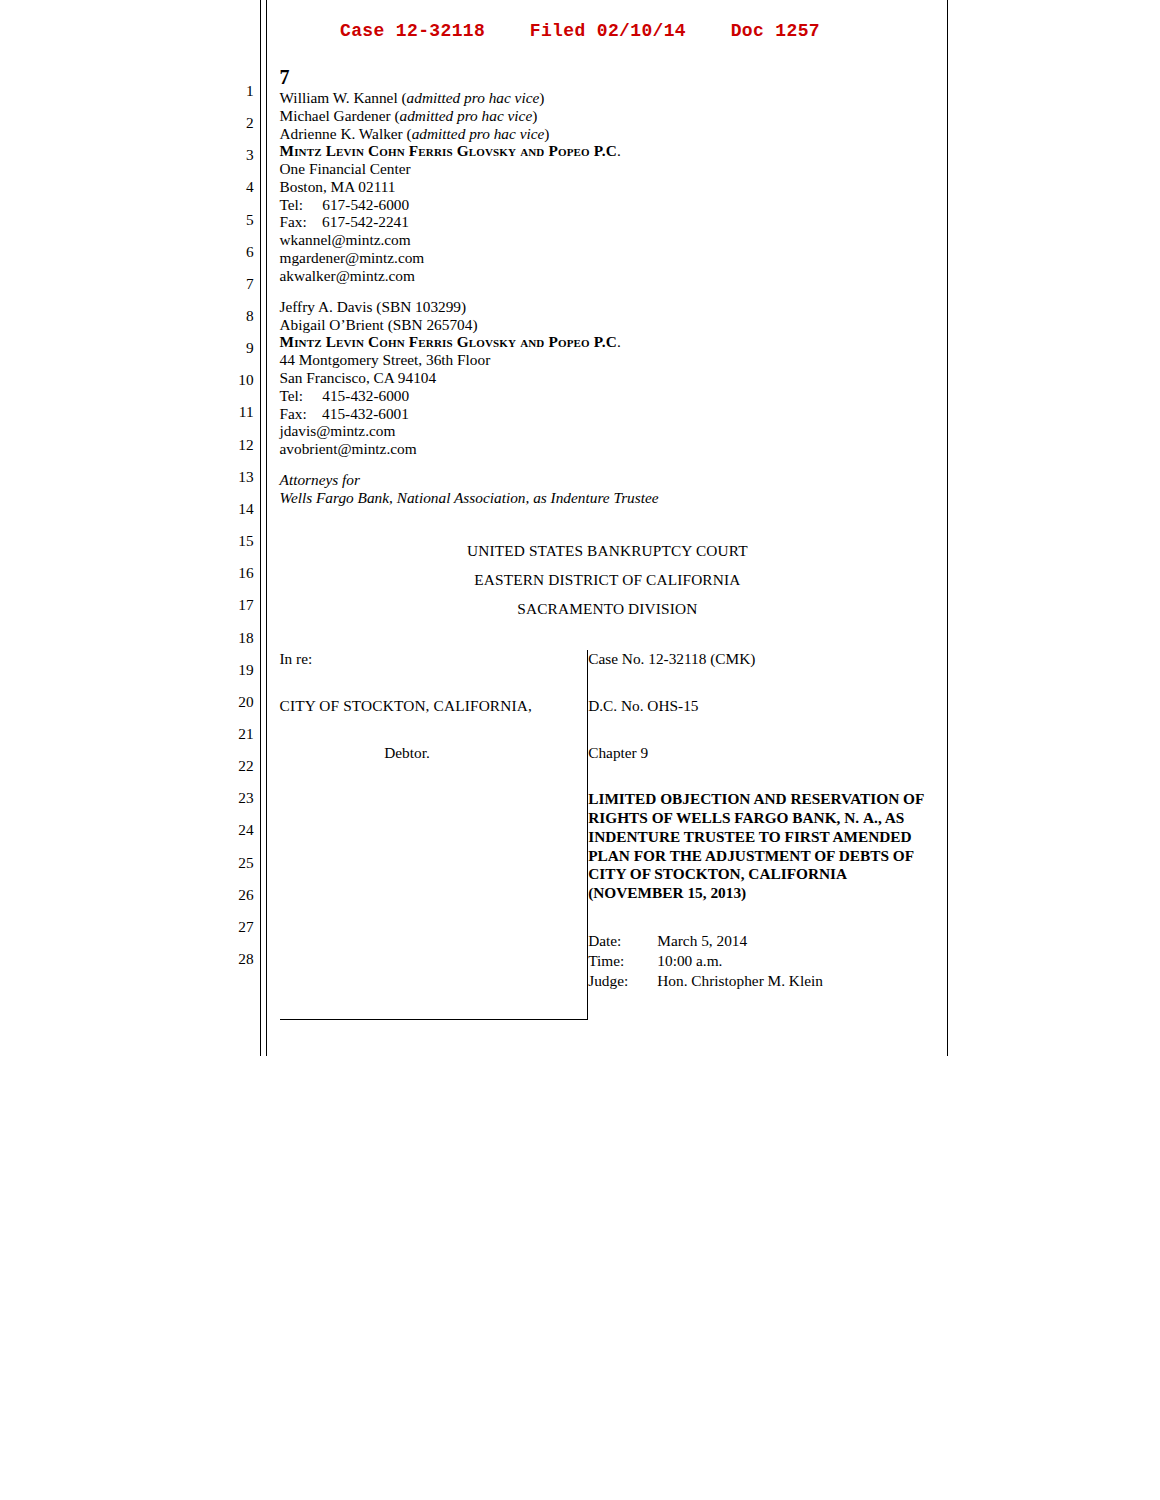Case 12-32118 Filed 02/10/14 Doc 1257
1
2
3
4
5
6
7
8
9
10
11
12
13
14
15
16
17
18
19
20
21
22
23
24
25
26
27
28
7
William W. Kannel (admitted pro hac vice)
Michael Gardener (admitted pro hac vice)
Adrienne K. Walker (admitted pro hac vice)
Mintz Levin Cohn Ferris Glovsky and Popeo P.C.
One Financial Center
Boston, MA 02111
Tel: 617-542-6000
Fax: 617-542-2241
wkannel@mintz.com
mgardener@mintz.com
akwalker@mintz.com
Jeffry A. Davis (SBN 103299)
Abigail O’Brient (SBN 265704)
Mintz Levin Cohn Ferris Glovsky and Popeo P.C.
44 Montgomery Street, 36th Floor
San Francisco, CA 94104
Tel: 415-432-6000
Fax: 415-432-6001
jdavis@mintz.com
avobrient@mintz.com
Attorneys for
Wells Fargo Bank, National Association, as Indenture Trustee
UNITED STATES BANKRUPTCY COURT
EASTERN DISTRICT OF CALIFORNIA
SACRAMENTO DIVISION
| In re: CITY OF STOCKTON, CALIFORNIA, Debtor. | Case No. 12-32118 (CMK) D.C. No. OHS-15 Chapter 9 Limited Objection and Reservation of Rights of Wells Fargo Bank, N. A., as Indenture Trustee to First Amended Plan for the Adjustment of Debts of City of Stockton, California (November 15, 2013) Date: March 5, 2014 Time: 10:00 a.m. Judge: Hon. Christopher M. Klein |